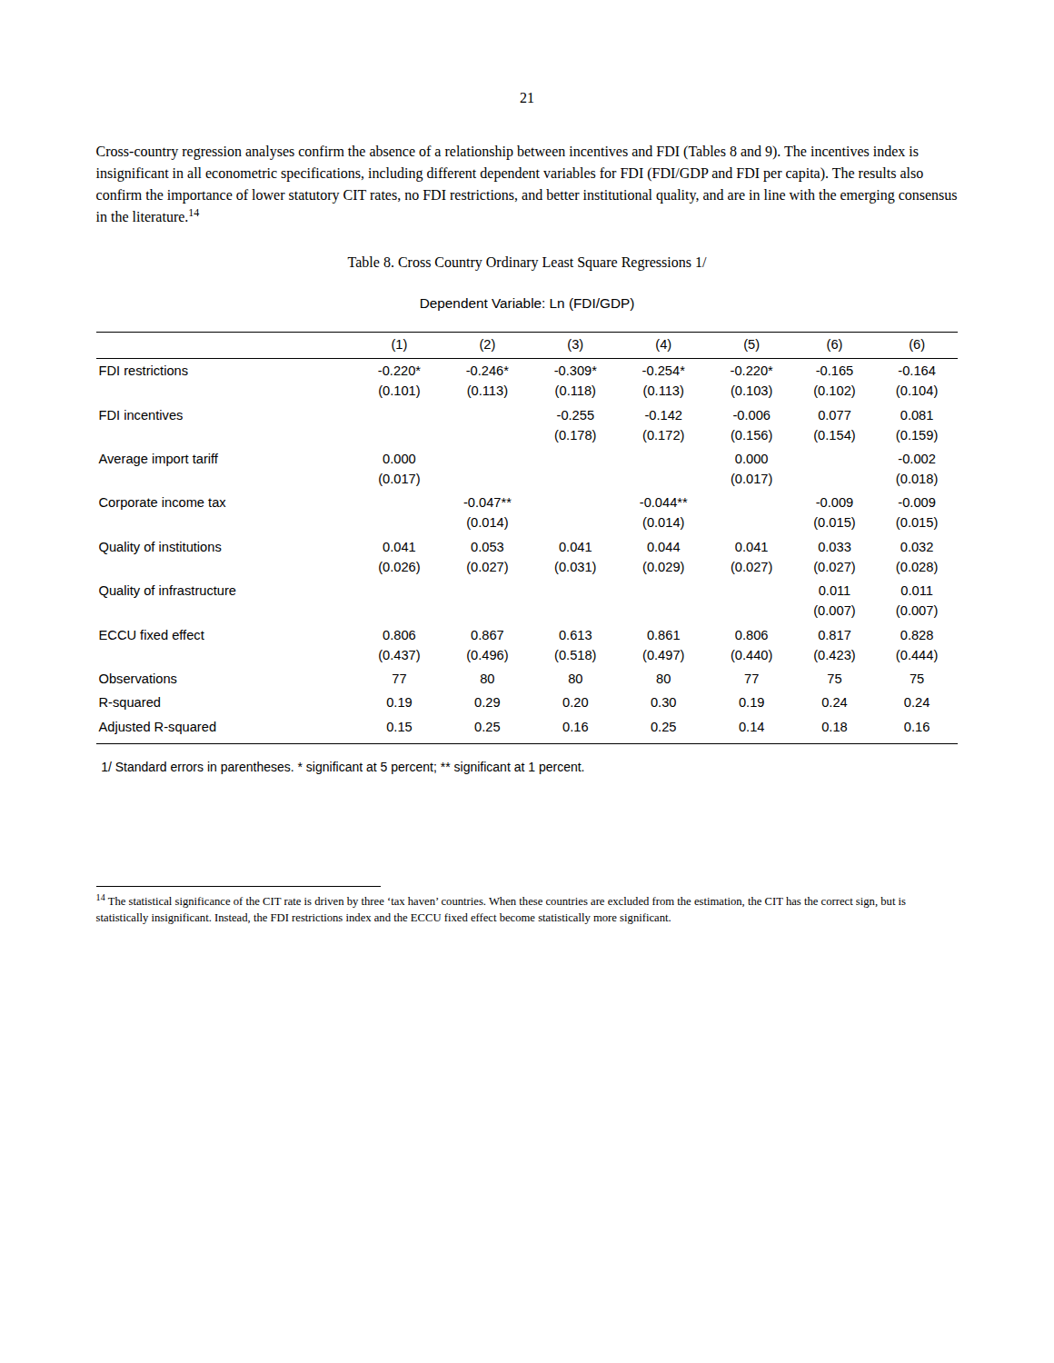21
Cross-country regression analyses confirm the absence of a relationship between incentives and FDI (Tables 8 and 9). The incentives index is insignificant in all econometric specifications, including different dependent variables for FDI (FDI/GDP and FDI per capita). The results also confirm the importance of lower statutory CIT rates, no FDI restrictions, and better institutional quality, and are in line with the emerging consensus in the literature.14
Table 8. Cross Country Ordinary Least Square Regressions 1/
Dependent Variable: Ln (FDI/GDP)
| | (1) | (2) | (3) | (4) | (5) | (6) | (6) |
| --- | --- | --- | --- | --- | --- | --- | --- |
| FDI restrictions | -0.220* (0.101) | -0.246* (0.113) | -0.309* (0.118) | -0.254* (0.113) | -0.220* (0.103) | -0.165 (0.102) | -0.164 (0.104) |
| FDI incentives | | | -0.255 (0.178) | -0.142 (0.172) | -0.006 (0.156) | 0.077 (0.154) | 0.081 (0.159) |
| Average import tariff | 0.000 (0.017) | | | | 0.000 (0.017) | | -0.002 (0.018) |
| Corporate income tax | | -0.047** (0.014) | | -0.044** (0.014) | | -0.009 (0.015) | -0.009 (0.015) |
| Quality of institutions | 0.041 (0.026) | 0.053 (0.027) | 0.041 (0.031) | 0.044 (0.029) | 0.041 (0.027) | 0.033 (0.027) | 0.032 (0.028) |
| Quality of infrastructure | | | | | | 0.011 (0.007) | 0.011 (0.007) |
| ECCU fixed effect | 0.806 (0.437) | 0.867 (0.496) | 0.613 (0.518) | 0.861 (0.497) | 0.806 (0.440) | 0.817 (0.423) | 0.828 (0.444) |
| Observations | 77 | 80 | 80 | 80 | 77 | 75 | 75 |
| R-squared | 0.19 | 0.29 | 0.20 | 0.30 | 0.19 | 0.24 | 0.24 |
| Adjusted R-squared | 0.15 | 0.25 | 0.16 | 0.25 | 0.14 | 0.18 | 0.16 |
1/ Standard errors in parentheses. * significant at 5 percent; ** significant at 1 percent.
14 The statistical significance of the CIT rate is driven by three ‘tax haven’ countries. When these countries are excluded from the estimation, the CIT has the correct sign, but is statistically insignificant. Instead, the FDI restrictions index and the ECCU fixed effect become statistically more significant.